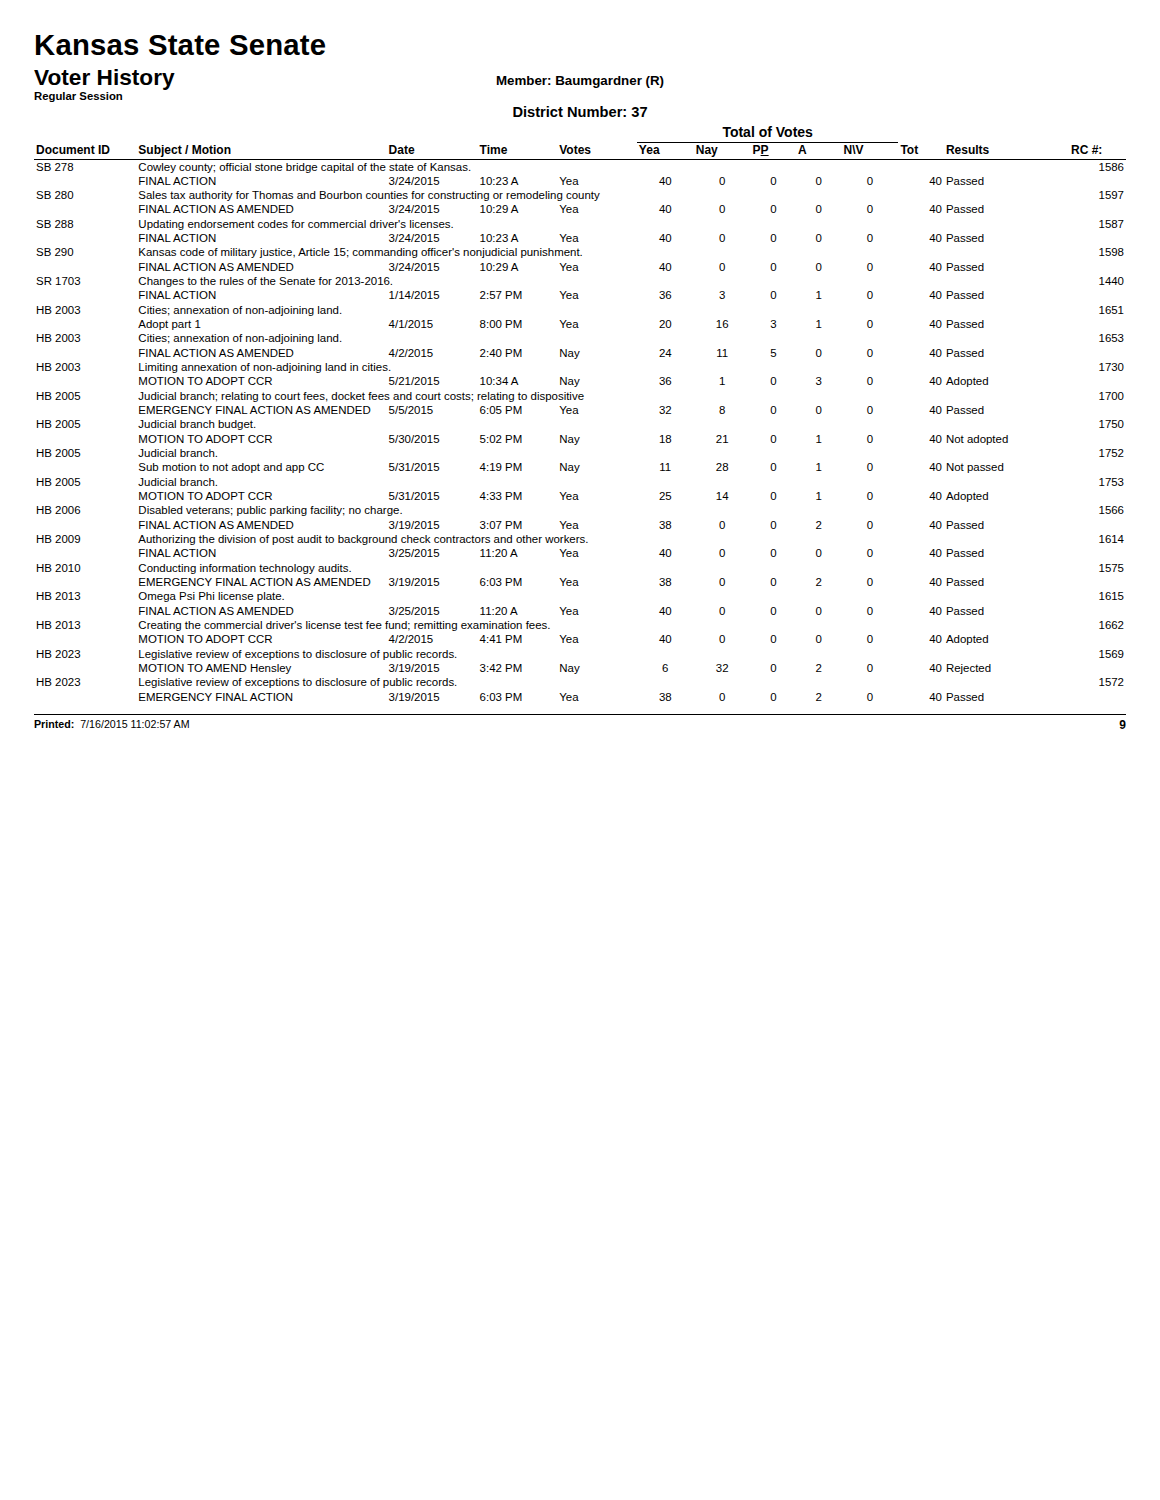Kansas State Senate
Voter History
Member: Baumgardner (R)
Regular Session
District Number: 37
| | Total of Votes | |
| Document ID | Subject / Motion | Date | Time | Votes | Yea | Nay | P P | A | N\V | Tot | Results | RC #: |
| SB 278 | Cowley county; official stone bridge capital of the state of Kansas. | | 1586 |
| | FINAL ACTION | 3/24/2015 | 10:23 A | Yea | 40 | 0 | 0 | 0 | 0 | 40 | Passed | |
| SB 280 | Sales tax authority for Thomas and Bourbon counties for constructing or remodeling county | | 1597 |
| | FINAL ACTION AS AMENDED | 3/24/2015 | 10:29 A | Yea | 40 | 0 | 0 | 0 | 0 | 40 | Passed | |
| SB 288 | Updating endorsement codes for commercial driver's licenses. | | 1587 |
| | FINAL ACTION | 3/24/2015 | 10:23 A | Yea | 40 | 0 | 0 | 0 | 0 | 40 | Passed | |
| SB 290 | Kansas code of military justice, Article 15; commanding officer's nonjudicial punishment. | | 1598 |
| | FINAL ACTION AS AMENDED | 3/24/2015 | 10:29 A | Yea | 40 | 0 | 0 | 0 | 0 | 40 | Passed | |
| SR 1703 | Changes to the rules of the Senate for 2013-2016. | | 1440 |
| | FINAL ACTION | 1/14/2015 | 2:57 PM | Yea | 36 | 3 | 0 | 1 | 0 | 40 | Passed | |
| HB 2003 | Cities; annexation of non-adjoining land. | | 1651 |
| | Adopt part 1 | 4/1/2015 | 8:00 PM | Yea | 20 | 16 | 3 | 1 | 0 | 40 | Passed | |
| HB 2003 | Cities; annexation of non-adjoining land. | | 1653 |
| | FINAL ACTION AS AMENDED | 4/2/2015 | 2:40 PM | Nay | 24 | 11 | 5 | 0 | 0 | 40 | Passed | |
| HB 2003 | Limiting annexation of non-adjoining land in cities. | | 1730 |
| | MOTION TO ADOPT CCR | 5/21/2015 | 10:34 A | Nay | 36 | 1 | 0 | 3 | 0 | 40 | Adopted | |
| HB 2005 | Judicial branch; relating to court fees, docket fees and court costs; relating to dispositive | | 1700 |
| | EMERGENCY FINAL ACTION AS AMENDED | 5/5/2015 | 6:05 PM | Yea | 32 | 8 | 0 | 0 | 0 | 40 | Passed | |
| HB 2005 | Judicial branch budget. | | 1750 |
| | MOTION TO ADOPT CCR | 5/30/2015 | 5:02 PM | Nay | 18 | 21 | 0 | 1 | 0 | 40 | Not adopted | |
| HB 2005 | Judicial branch. | | 1752 |
| | Sub motion to not adopt and app CC | 5/31/2015 | 4:19 PM | Nay | 11 | 28 | 0 | 1 | 0 | 40 | Not passed | |
| HB 2005 | Judicial branch. | | 1753 |
| | MOTION TO ADOPT CCR | 5/31/2015 | 4:33 PM | Yea | 25 | 14 | 0 | 1 | 0 | 40 | Adopted | |
| HB 2006 | Disabled veterans; public parking facility; no charge. | | 1566 |
| | FINAL ACTION AS AMENDED | 3/19/2015 | 3:07 PM | Yea | 38 | 0 | 0 | 2 | 0 | 40 | Passed | |
| HB 2009 | Authorizing the division of post audit to background check contractors and other workers. | | 1614 |
| | FINAL ACTION | 3/25/2015 | 11:20 A | Yea | 40 | 0 | 0 | 0 | 0 | 40 | Passed | |
| HB 2010 | Conducting information technology audits. | | 1575 |
| | EMERGENCY FINAL ACTION AS AMENDED | 3/19/2015 | 6:03 PM | Yea | 38 | 0 | 0 | 2 | 0 | 40 | Passed | |
| HB 2013 | Omega Psi Phi license plate. | | 1615 |
| | FINAL ACTION AS AMENDED | 3/25/2015 | 11:20 A | Yea | 40 | 0 | 0 | 0 | 0 | 40 | Passed | |
| HB 2013 | Creating the commercial driver's license test fee fund; remitting examination fees. | | 1662 |
| | MOTION TO ADOPT CCR | 4/2/2015 | 4:41 PM | Yea | 40 | 0 | 0 | 0 | 0 | 40 | Adopted | |
| HB 2023 | Legislative review of exceptions to disclosure of public records. | | 1569 |
| | MOTION TO AMEND Hensley | 3/19/2015 | 3:42 PM | Nay | 6 | 32 | 0 | 2 | 0 | 40 | Rejected | |
| HB 2023 | Legislative review of exceptions to disclosure of public records. | | 1572 |
| | EMERGENCY FINAL ACTION | 3/19/2015 | 6:03 PM | Yea | 38 | 0 | 0 | 2 | 0 | 40 | Passed | |
Printed: 7/16/2015 11:02:57 AM
9